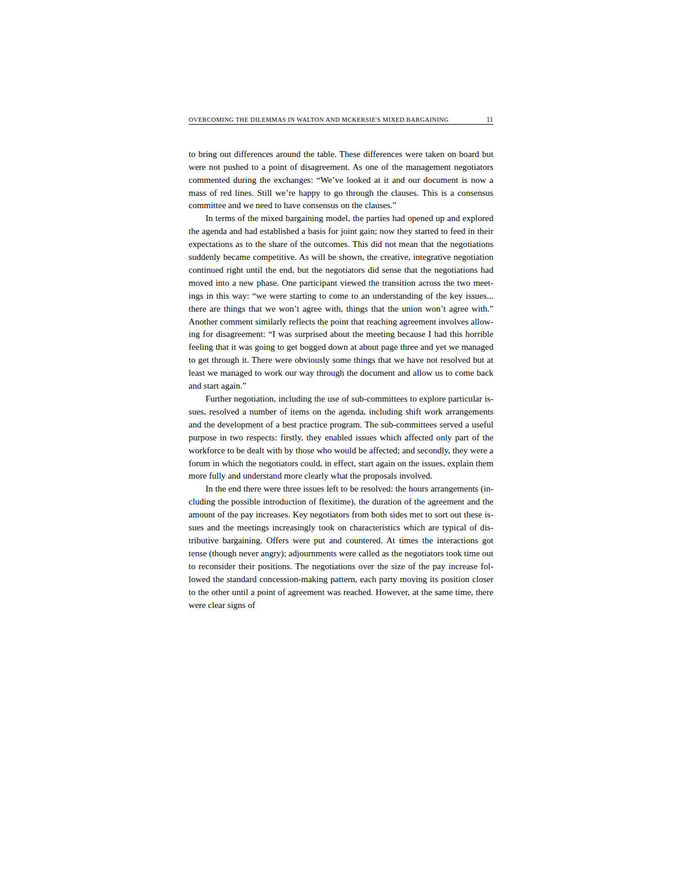Overcoming the Dilemmas in Walton and McKersie's Mixed Bargaining 11
to bring out differences around the table. These differences were taken on board but were not pushed to a point of disagreement. As one of the management negotiators commented during the exchanges: “We’ve looked at it and our document is now a mass of red lines. Still we’re happy to go through the clauses. This is a consensus committee and we need to have consensus on the clauses.”
In terms of the mixed bargaining model, the parties had opened up and explored the agenda and had established a basis for joint gain; now they started to feed in their expectations as to the share of the outcomes. This did not mean that the negotiations suddenly became competitive. As will be shown, the creative, integrative negotiation continued right until the end, but the negotiators did sense that the negotiations had moved into a new phase. One participant viewed the transition across the two meetings in this way: “we were starting to come to an understanding of the key issues... there are things that we won’t agree with, things that the union won’t agree with.” Another comment similarly reflects the point that reaching agreement involves allowing for disagreement: “I was surprised about the meeting because I had this horrible feeling that it was going to get bogged down at about page three and yet we managed to get through it. There were obviously some things that we have not resolved but at least we managed to work our way through the document and allow us to come back and start again.”
Further negotiation, including the use of sub-committees to explore particular issues, resolved a number of items on the agenda, including shift work arrangements and the development of a best practice program. The sub-committees served a useful purpose in two respects: firstly, they enabled issues which affected only part of the workforce to be dealt with by those who would be affected; and secondly, they were a forum in which the negotiators could, in effect, start again on the issues, explain them more fully and understand more clearly what the proposals involved.
In the end there were three issues left to be resolved: the hours arrangements (including the possible introduction of flexitime), the duration of the agreement and the amount of the pay increases. Key negotiators from both sides met to sort out these issues and the meetings increasingly took on characteristics which are typical of distributive bargaining. Offers were put and countered. At times the interactions got tense (though never angry); adjournments were called as the negotiators took time out to reconsider their positions. The negotiations over the size of the pay increase followed the standard concession-making pattern, each party moving its position closer to the other until a point of agreement was reached. However, at the same time, there were clear signs of